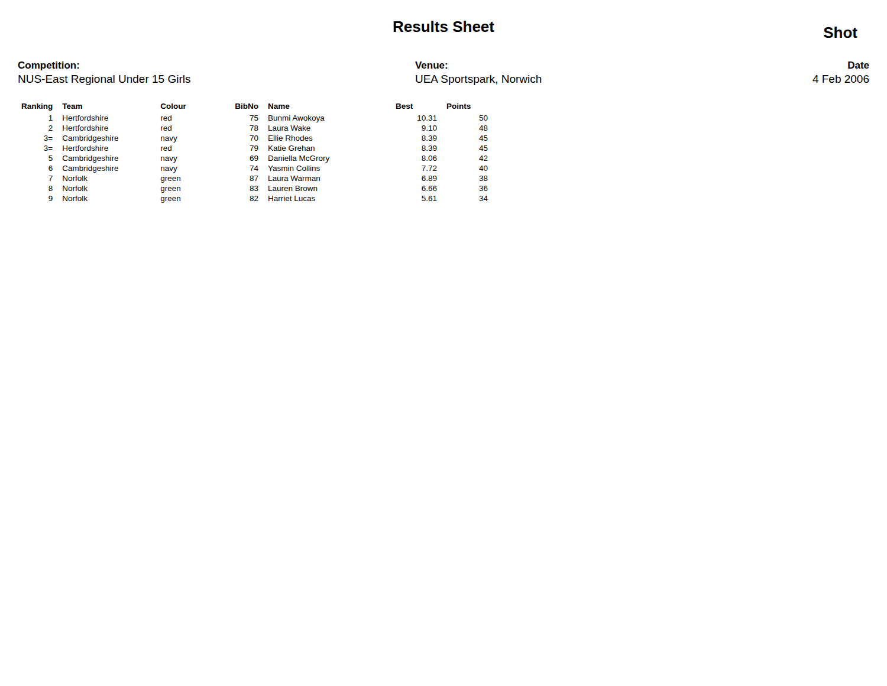Results Sheet
Shot
Competition: NUS-East Regional Under 15 Girls
Venue: UEA Sportspark, Norwich
Date 4 Feb 2006
| Ranking | Team | Colour | BibNo | Name | Best | Points |
| --- | --- | --- | --- | --- | --- | --- |
| 1 | Hertfordshire | red | 75 | Bunmi Awokoya | 10.31 | 50 |
| 2 | Hertfordshire | red | 78 | Laura Wake | 9.10 | 48 |
| 3= | Cambridgeshire | navy | 70 | Ellie Rhodes | 8.39 | 45 |
| 3= | Hertfordshire | red | 79 | Katie Grehan | 8.39 | 45 |
| 5 | Cambridgeshire | navy | 69 | Daniella McGrory | 8.06 | 42 |
| 6 | Cambridgeshire | navy | 74 | Yasmin Collins | 7.72 | 40 |
| 7 | Norfolk | green | 87 | Laura Warman | 6.89 | 38 |
| 8 | Norfolk | green | 83 | Lauren Brown | 6.66 | 36 |
| 9 | Norfolk | green | 82 | Harriet Lucas | 5.61 | 34 |